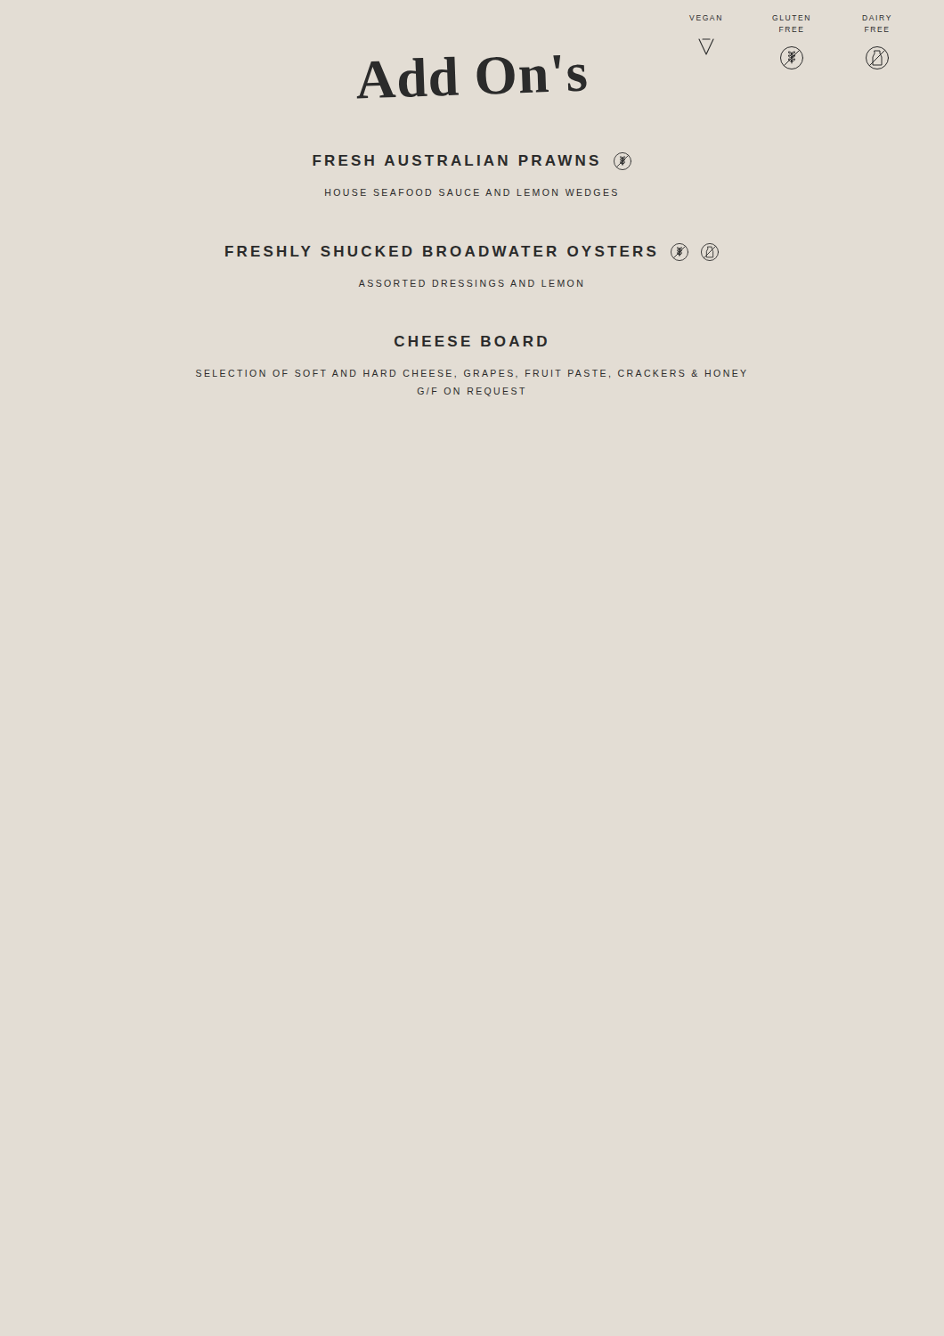VEGAN
GLUTEN FREE
DAIRY FREE
Add On's
Fresh Australian Prawns
House seafood sauce and lemon wedges
Freshly Shucked Broadwater Oysters
Assorted dressings and lemon
Cheese Board
Selection of soft and hard cheese, grapes, fruit paste, crackers & honey G/F on request